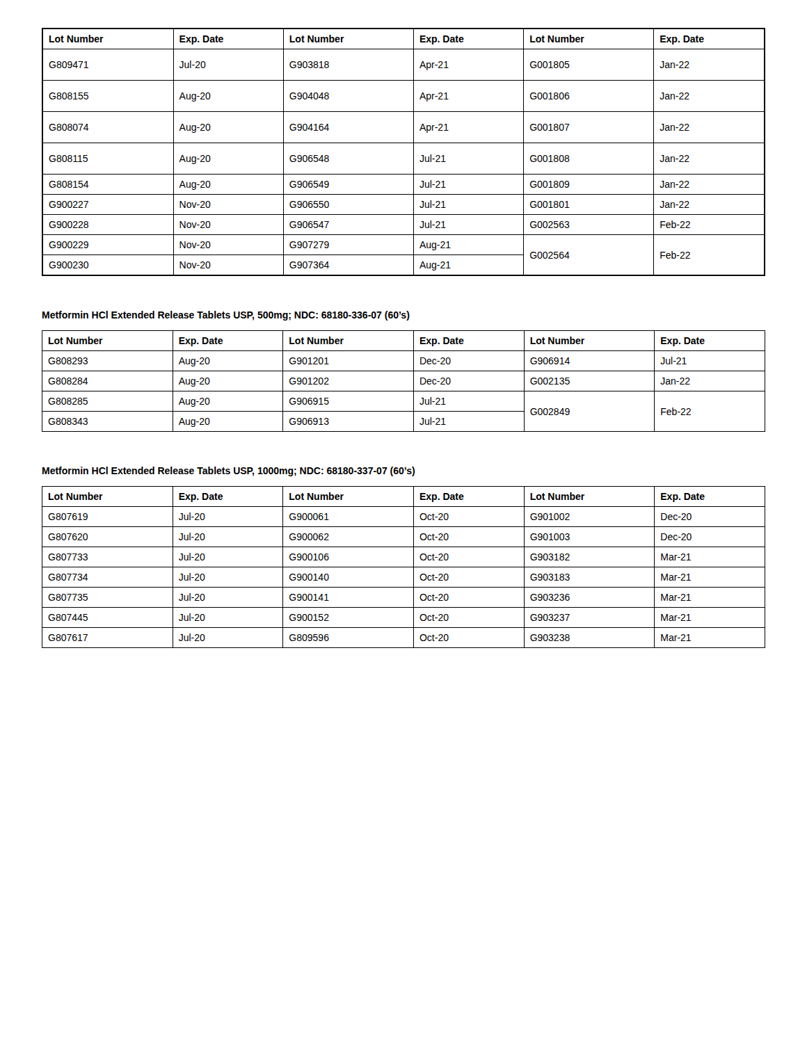| Lot Number | Exp. Date | Lot Number | Exp. Date | Lot Number | Exp. Date |
| --- | --- | --- | --- | --- | --- |
| G809471 | Jul-20 | G903818 | Apr-21 | G001805 | Jan-22 |
| G808155 | Aug-20 | G904048 | Apr-21 | G001806 | Jan-22 |
| G808074 | Aug-20 | G904164 | Apr-21 | G001807 | Jan-22 |
| G808115 | Aug-20 | G906548 | Jul-21 | G001808 | Jan-22 |
| G808154 | Aug-20 | G906549 | Jul-21 | G001809 | Jan-22 |
| G900227 | Nov-20 | G906550 | Jul-21 | G001801 | Jan-22 |
| G900228 | Nov-20 | G906547 | Jul-21 | G002563 | Feb-22 |
| G900229 | Nov-20 | G907279 | Aug-21 | G002564 | Feb-22 |
| G900230 | Nov-20 | G907364 | Aug-21 |
Metformin HCl Extended Release Tablets USP, 500mg; NDC: 68180-336-07 (60’s)
| Lot Number | Exp. Date | Lot Number | Exp. Date | Lot Number | Exp. Date |
| --- | --- | --- | --- | --- | --- |
| G808293 | Aug-20 | G901201 | Dec-20 | G906914 | Jul-21 |
| G808284 | Aug-20 | G901202 | Dec-20 | G002135 | Jan-22 |
| G808285 | Aug-20 | G906915 | Jul-21 | G002849 | Feb-22 |
| G808343 | Aug-20 | G906913 | Jul-21 |
Metformin HCl Extended Release Tablets USP, 1000mg; NDC: 68180-337-07 (60’s)
| Lot Number | Exp. Date | Lot Number | Exp. Date | Lot Number | Exp. Date |
| --- | --- | --- | --- | --- | --- |
| G807619 | Jul-20 | G900061 | Oct-20 | G901002 | Dec-20 |
| G807620 | Jul-20 | G900062 | Oct-20 | G901003 | Dec-20 |
| G807733 | Jul-20 | G900106 | Oct-20 | G903182 | Mar-21 |
| G807734 | Jul-20 | G900140 | Oct-20 | G903183 | Mar-21 |
| G807735 | Jul-20 | G900141 | Oct-20 | G903236 | Mar-21 |
| G807445 | Jul-20 | G900152 | Oct-20 | G903237 | Mar-21 |
| G807617 | Jul-20 | G809596 | Oct-20 | G903238 | Mar-21 |